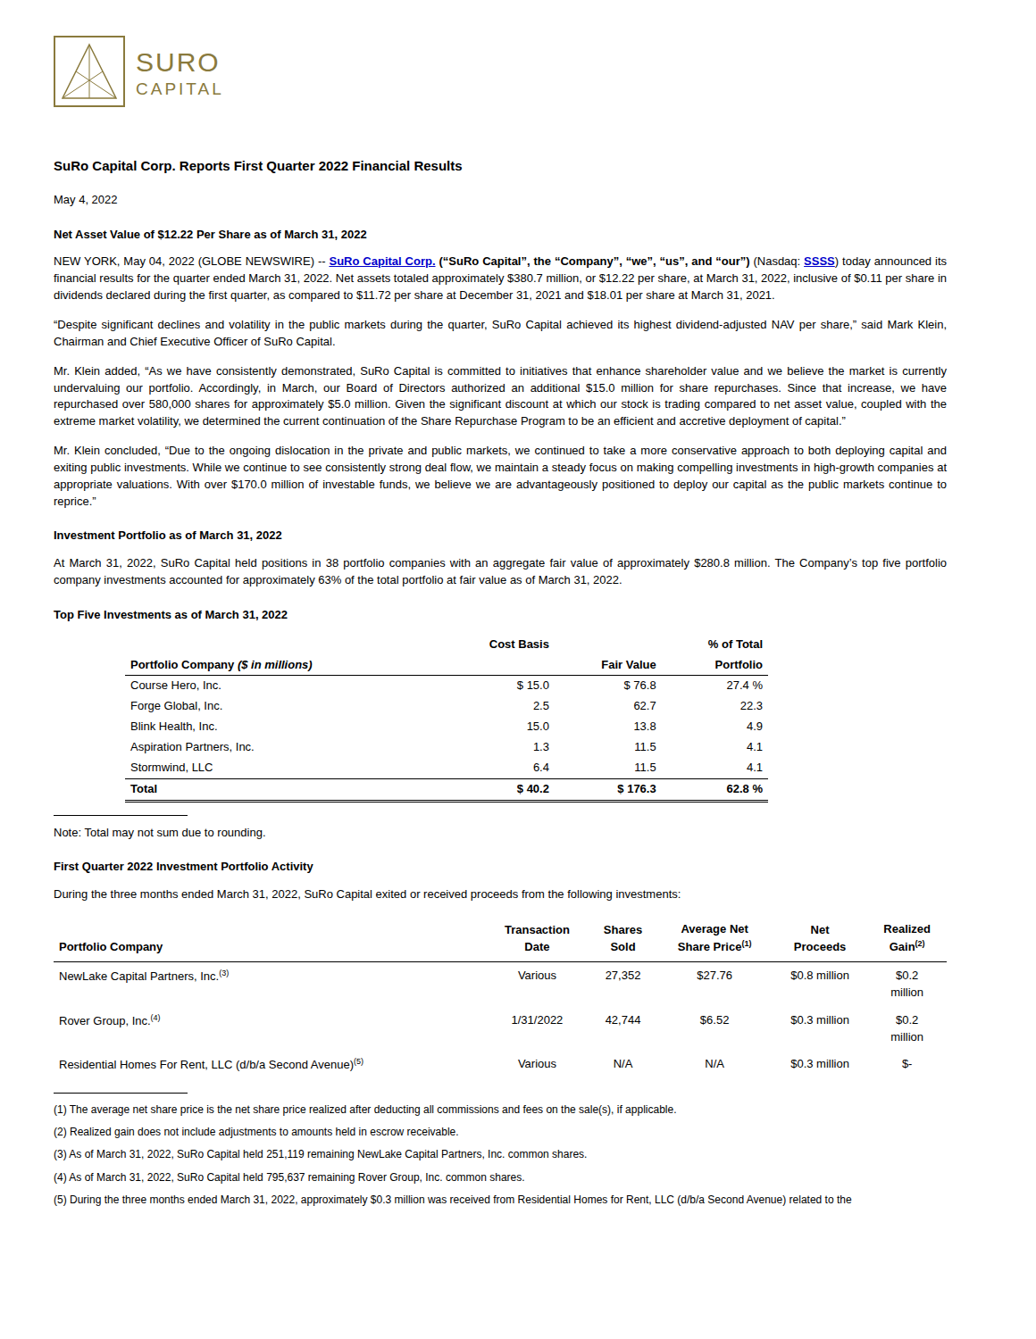SURO CAPITAL
SuRo Capital Corp. Reports First Quarter 2022 Financial Results
May 4, 2022
Net Asset Value of $12.22 Per Share as of March 31, 2022
NEW YORK, May 04, 2022 (GLOBE NEWSWIRE) -- SuRo Capital Corp. (“SuRo Capital”, the “Company”, “we”, “us”, and “our”) (Nasdaq: SSSS) today announced its financial results for the quarter ended March 31, 2022. Net assets totaled approximately $380.7 million, or $12.22 per share, at March 31, 2022, inclusive of $0.11 per share in dividends declared during the first quarter, as compared to $11.72 per share at December 31, 2021 and $18.01 per share at March 31, 2021.
“Despite significant declines and volatility in the public markets during the quarter, SuRo Capital achieved its highest dividend-adjusted NAV per share,” said Mark Klein, Chairman and Chief Executive Officer of SuRo Capital.
Mr. Klein added, “As we have consistently demonstrated, SuRo Capital is committed to initiatives that enhance shareholder value and we believe the market is currently undervaluing our portfolio. Accordingly, in March, our Board of Directors authorized an additional $15.0 million for share repurchases. Since that increase, we have repurchased over 580,000 shares for approximately $5.0 million. Given the significant discount at which our stock is trading compared to net asset value, coupled with the extreme market volatility, we determined the current continuation of the Share Repurchase Program to be an efficient and accretive deployment of capital.”
Mr. Klein concluded, “Due to the ongoing dislocation in the private and public markets, we continued to take a more conservative approach to both deploying capital and exiting public investments. While we continue to see consistently strong deal flow, we maintain a steady focus on making compelling investments in high-growth companies at appropriate valuations. With over $170.0 million of investable funds, we believe we are advantageously positioned to deploy our capital as the public markets continue to reprice.”
Investment Portfolio as of March 31, 2022
At March 31, 2022, SuRo Capital held positions in 38 portfolio companies with an aggregate fair value of approximately $280.8 million. The Company’s top five portfolio company investments accounted for approximately 63% of the total portfolio at fair value as of March 31, 2022.
Top Five Investments as of March 31, 2022
| | Cost Basis | | % of Total |
| --- | --- | --- | --- |
| Portfolio Company ($ in millions) | | Fair Value | Portfolio |
| Course Hero, Inc. | $ 15.0 | $ 76.8 | 27.4 % |
| Forge Global, Inc. | 2.5 | 62.7 | 22.3 |
| Blink Health, Inc. | 15.0 | 13.8 | 4.9 |
| Aspiration Partners, Inc. | 1.3 | 11.5 | 4.1 |
| Stormwind, LLC | 6.4 | 11.5 | 4.1 |
| Total | $ 40.2 | $ 176.3 | 62.8 % |
Note: Total may not sum due to rounding.
First Quarter 2022 Investment Portfolio Activity
During the three months ended March 31, 2022, SuRo Capital exited or received proceeds from the following investments:
| Portfolio Company | Transaction Date | Shares Sold | Average Net Share Price (1) | Net Proceeds | Realized Gain (2) |
| --- | --- | --- | --- | --- | --- |
| NewLake Capital Partners, Inc. (3) | Various | 27,352 | $27.76 | $0.8 million | $0.2 million |
| Rover Group, Inc. (4) | 1/31/2022 | 42,744 | $6.52 | $0.3 million | $0.2 million |
| Residential Homes For Rent, LLC (d/b/a Second Avenue) (5) | Various | N/A | N/A | $0.3 million | $- |
(1) The average net share price is the net share price realized after deducting all commissions and fees on the sale(s), if applicable.
(2) Realized gain does not include adjustments to amounts held in escrow receivable.
(3) As of March 31, 2022, SuRo Capital held 251,119 remaining NewLake Capital Partners, Inc. common shares.
(4) As of March 31, 2022, SuRo Capital held 795,637 remaining Rover Group, Inc. common shares.
(5) During the three months ended March 31, 2022, approximately $0.3 million was received from Residential Homes for Rent, LLC (d/b/a Second Avenue) related to the